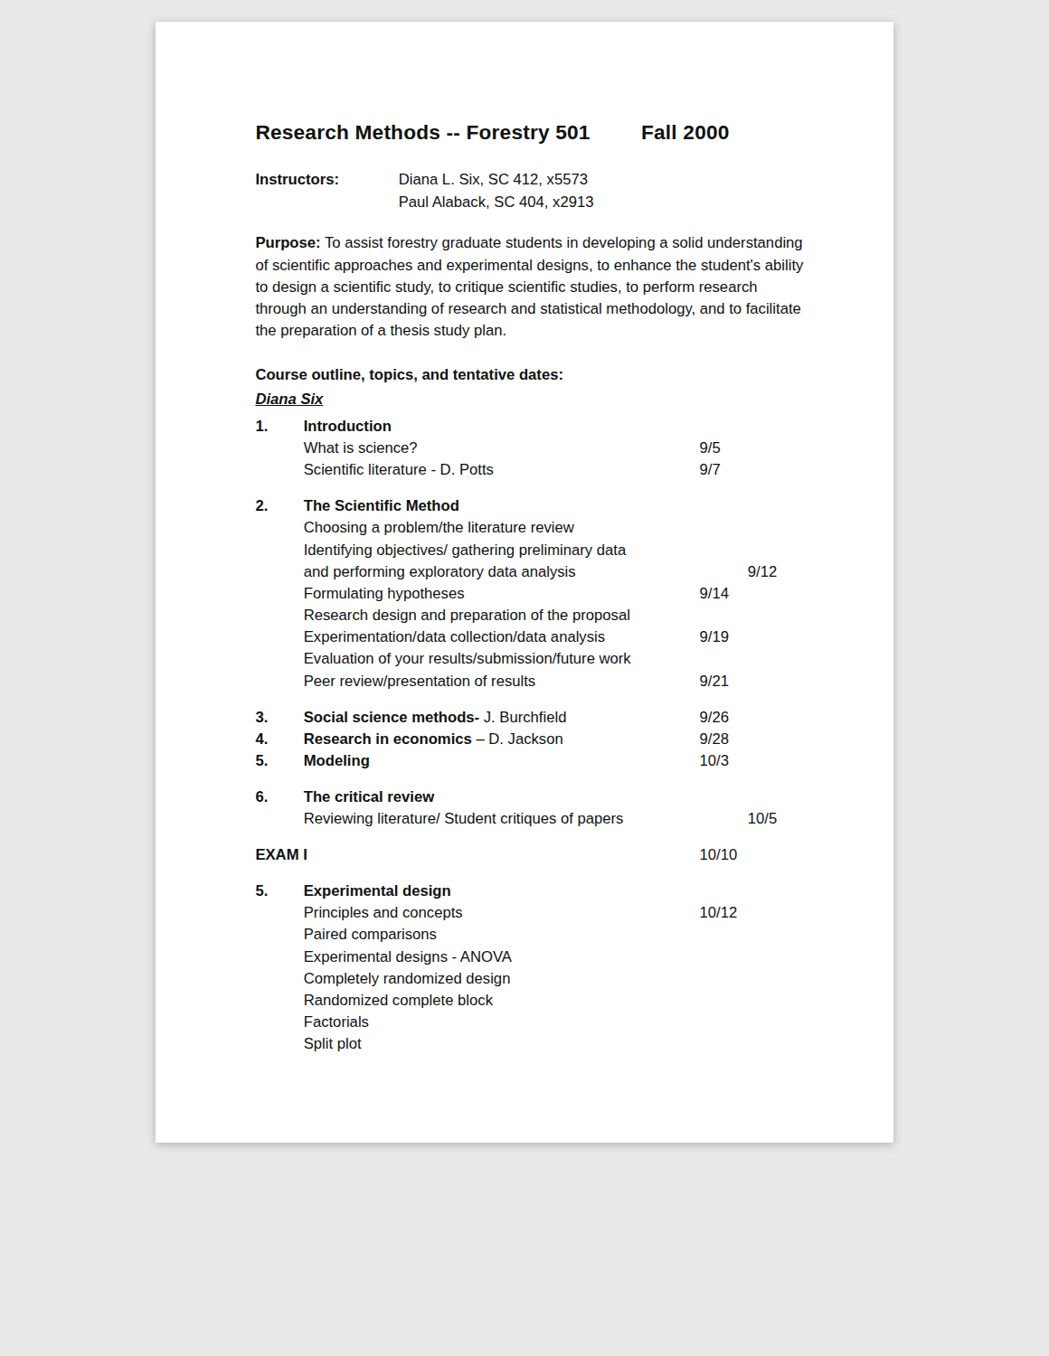Research Methods -- Forestry 501 Fall 2000
Instructors:
Diana L. Six, SC 412, x5573
Paul Alaback, SC 404, x2913
Purpose: To assist forestry graduate students in developing a solid understanding of scientific approaches and experimental designs, to enhance the student's ability to design a scientific study, to critique scientific studies, to perform research through an understanding of research and statistical methodology, and to facilitate the preparation of a thesis study plan.
Course outline, topics, and tentative dates:
Diana Six
| 1. | Introduction | |
| | What is science? | 9/5 |
| | Scientific literature - D. Potts | 9/7 |
| 2. | The Scientific Method | |
| | Choosing a problem/the literature review | |
| | Identifying objectives/ gathering preliminary data | |
| | and performing exploratory data analysis | 9/12 |
| | Formulating hypotheses | 9/14 |
| | Research design and preparation of the proposal | |
| | Experimentation/data collection/data analysis | 9/19 |
| | Evaluation of your results/submission/future work | |
| | Peer review/presentation of results | 9/21 |
| 3. | Social science methods- J. Burchfield | 9/26 |
| 4. | Research in economics – D. Jackson | 9/28 |
| 5. | Modeling | 10/3 |
| 6. | The critical review | |
| | Reviewing literature/ Student critiques of papers | 10/5 |
| EXAM I | 10/10 |
| 5. | Experimental design | |
| | Principles and concepts | 10/12 |
| | Paired comparisons | |
| | Experimental designs - ANOVA | |
| | Completely randomized design | |
| | Randomized complete block | |
| | Factorials | |
| | Split plot | |